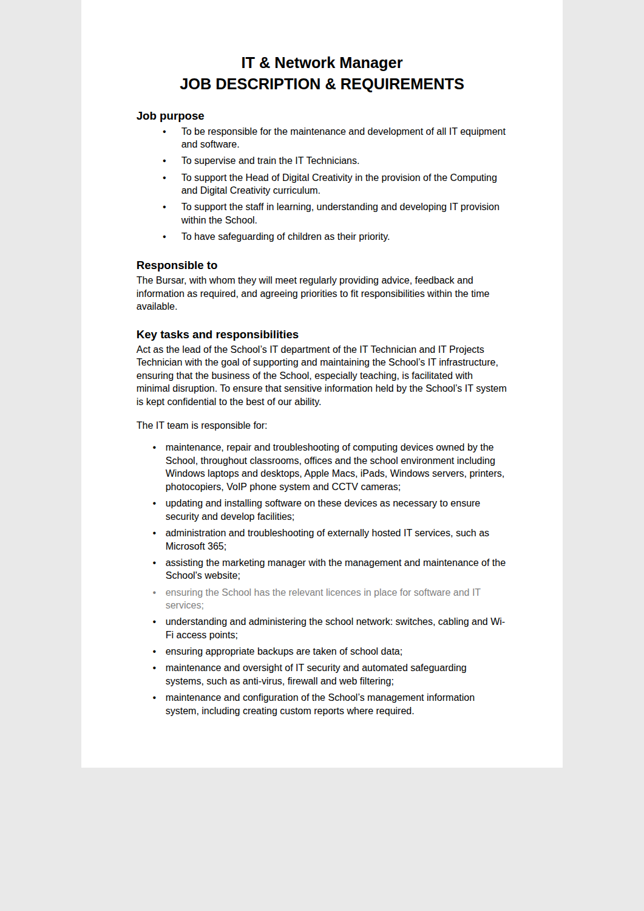IT & Network ManagerJOB DESCRIPTION & REQUIREMENTS
Job purpose
To be responsible for the maintenance and development of all IT equipment and software.
To supervise and train the IT Technicians.
To support the Head of Digital Creativity in the provision of the Computing and Digital Creativity curriculum.
To support the staff in learning, understanding and developing IT provision within the School.
To have safeguarding of children as their priority.
Responsible to
The Bursar, with whom they will meet regularly providing advice, feedback and information as required, and agreeing priorities to fit responsibilities within the time available.
Key tasks and responsibilities
Act as the lead of the School’s IT department of the IT Technician and IT Projects Technician with the goal of supporting and maintaining the School’s IT infrastructure, ensuring that the business of the School, especially teaching, is facilitated with minimal disruption. To ensure that sensitive information held by the School’s IT system is kept confidential to the best of our ability.
The IT team is responsible for:
maintenance, repair and troubleshooting of computing devices owned by the School, throughout classrooms, offices and the school environment including Windows laptops and desktops, Apple Macs, iPads, Windows servers, printers, photocopiers, VoIP phone system and CCTV cameras;
updating and installing software on these devices as necessary to ensure security and develop facilities;
administration and troubleshooting of externally hosted IT services, such as Microsoft 365;
assisting the marketing manager with the management and maintenance of the School's website;
ensuring the School has the relevant licences in place for software and IT services;
understanding and administering the school network: switches, cabling and Wi-Fi access points;
ensuring appropriate backups are taken of school data;
maintenance and oversight of IT security and automated safeguarding systems, such as anti-virus, firewall and web filtering;
maintenance and configuration of the School’s management information system, including creating custom reports where required.